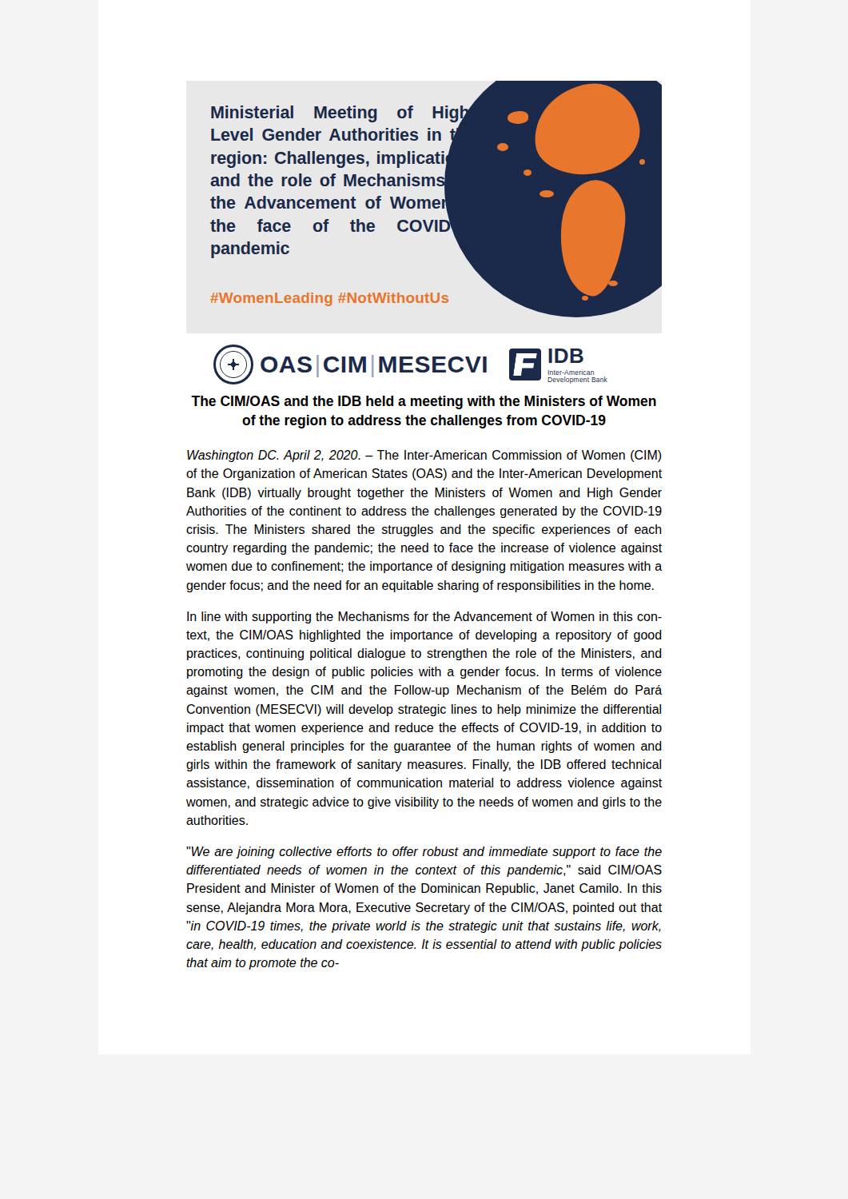Ministerial Meeting of High-Level Gender Authorities in the region: Challenges, implications and the role of Mechanisms for the Advancement of Women in the face of the COVID-19 pandemic
#WomenLeading #NotWithoutUs
OAS|CIM|MESECVI
IDB Inter-American
Development Bank
The CIM/OAS and the IDB held a meeting with the Ministers of Women of the region to address the challenges from COVID-19
Washington DC. April 2, 2020. – The Inter-American Commission of Women (CIM) of the Organization of American States (OAS) and the Inter-American Development Bank (IDB) virtually brought together the Ministers of Women and High Gender Authorities of the continent to address the challenges generated by the COVID-19 crisis. The Ministers shared the struggles and the specific experiences of each country regarding the pandemic; the need to face the increase of violence against women due to confinement; the importance of designing mitigation measures with a gender focus; and the need for an equitable sharing of responsibilities in the home.
In line with supporting the Mechanisms for the Advancement of Women in this context, the CIM/OAS highlighted the importance of developing a repository of good practices, continuing political dialogue to strengthen the role of the Ministers, and promoting the design of public policies with a gender focus. In terms of violence against women, the CIM and the Follow-up Mechanism of the Belém do Pará Convention (MESECVI) will develop strategic lines to help minimize the differential impact that women experience and reduce the effects of COVID-19, in addition to establish general principles for the guarantee of the human rights of women and girls within the framework of sanitary measures. Finally, the IDB offered technical assistance, dissemination of communication material to address violence against women, and strategic advice to give visibility to the needs of women and girls to the authorities.
"We are joining collective efforts to offer robust and immediate support to face the differentiated needs of women in the context of this pandemic," said CIM/OAS President and Minister of Women of the Dominican Republic, Janet Camilo. In this sense, Alejandra Mora Mora, Executive Secretary of the CIM/OAS, pointed out that "in COVID-19 times, the private world is the strategic unit that sustains life, work, care, health, education and coexistence. It is essential to attend with public policies that aim to promote the co-